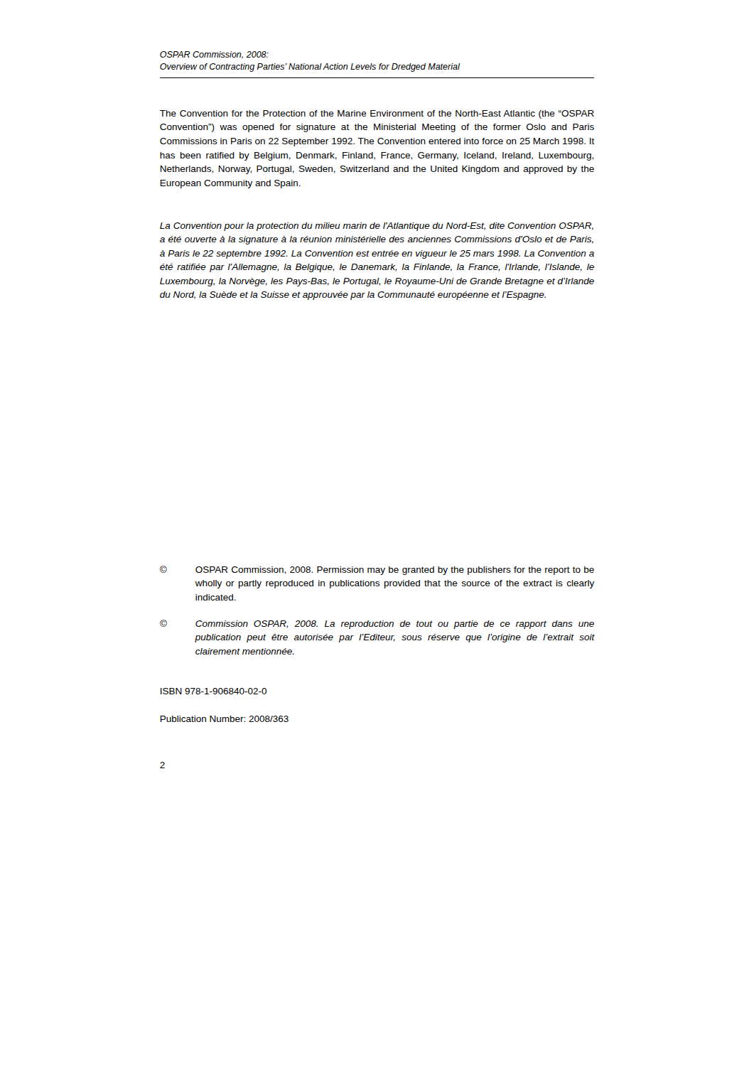OSPAR Commission, 2008:
Overview of Contracting Parties’ National Action Levels for Dredged Material
The Convention for the Protection of the Marine Environment of the North-East Atlantic (the “OSPAR Convention”) was opened for signature at the Ministerial Meeting of the former Oslo and Paris Commissions in Paris on 22 September 1992. The Convention entered into force on 25 March 1998. It has been ratified by Belgium, Denmark, Finland, France, Germany, Iceland, Ireland, Luxembourg, Netherlands, Norway, Portugal, Sweden, Switzerland and the United Kingdom and approved by the European Community and Spain.
La Convention pour la protection du milieu marin de l'Atlantique du Nord-Est, dite Convention OSPAR, a été ouverte à la signature à la réunion ministérielle des anciennes Commissions d'Oslo et de Paris, à Paris le 22 septembre 1992. La Convention est entrée en vigueur le 25 mars 1998. La Convention a été ratifiée par l'Allemagne, la Belgique, le Danemark, la Finlande, la France, l'Irlande, l’Islande, le Luxembourg, la Norvège, les Pays-Bas, le Portugal, le Royaume-Uni de Grande Bretagne et d’Irlande du Nord, la Suède et la Suisse et approuvée par la Communauté européenne et l’Espagne.
©OSPAR Commission, 2008. Permission may be granted by the publishers for the report to be wholly or partly reproduced in publications provided that the source of the extract is clearly indicated.
©Commission OSPAR, 2008. La reproduction de tout ou partie de ce rapport dans une publication peut être autorisée par l’Editeur, sous réserve que l’origine de l’extrait soit clairement mentionnée.
ISBN 978-1-906840-02-0
Publication Number: 2008/363
2